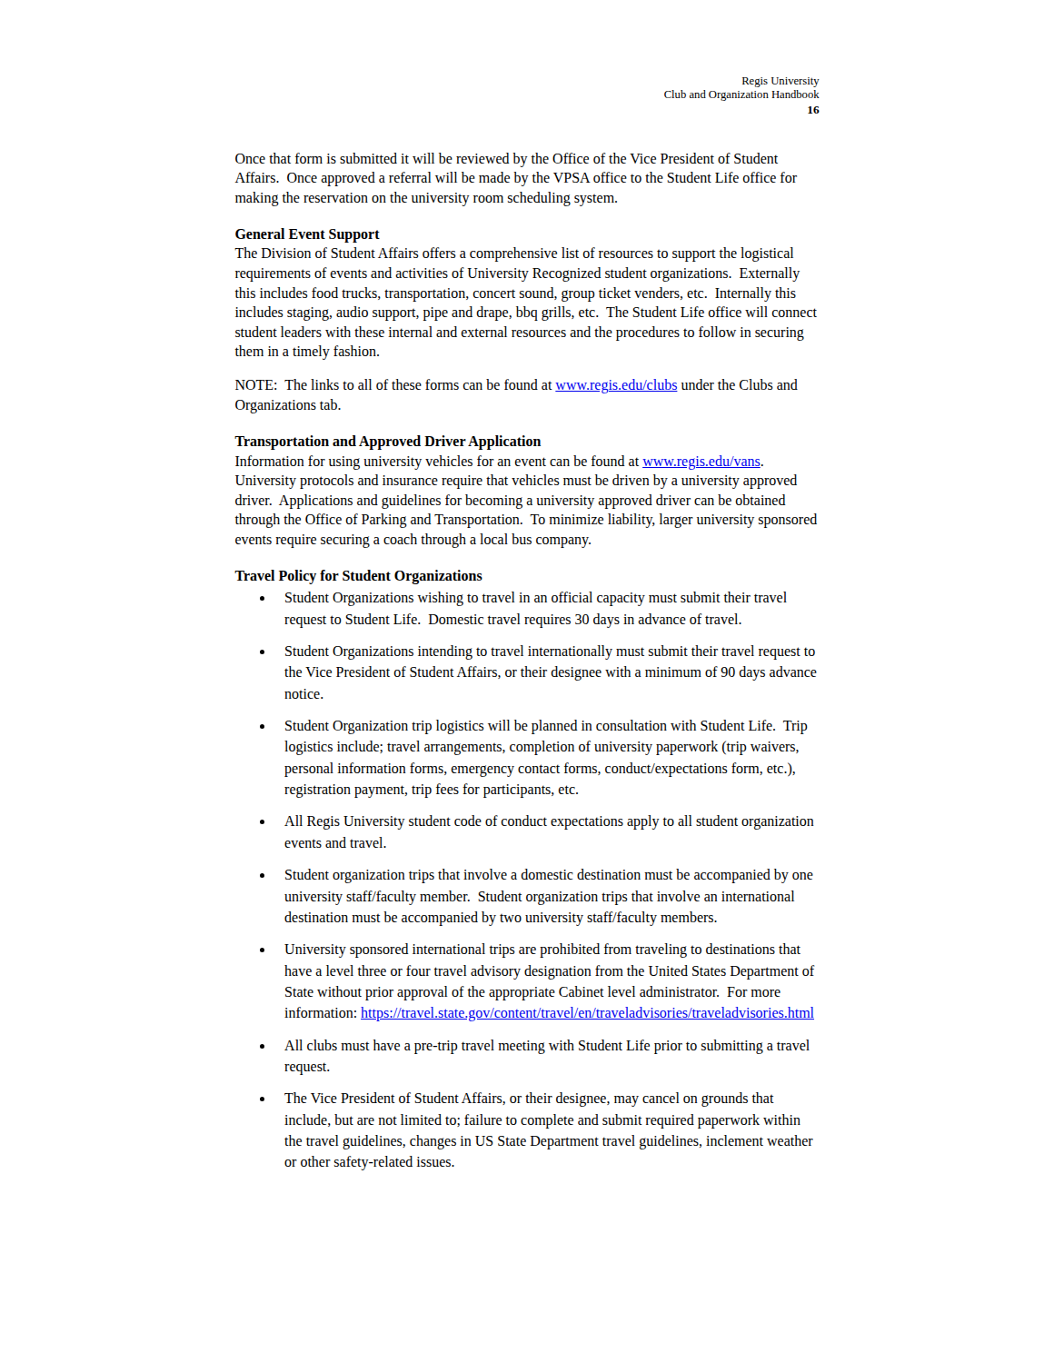Regis University
Club and Organization Handbook
16
Once that form is submitted it will be reviewed by the Office of the Vice President of Student Affairs. Once approved a referral will be made by the VPSA office to the Student Life office for making the reservation on the university room scheduling system.
General Event Support
The Division of Student Affairs offers a comprehensive list of resources to support the logistical requirements of events and activities of University Recognized student organizations. Externally this includes food trucks, transportation, concert sound, group ticket venders, etc. Internally this includes staging, audio support, pipe and drape, bbq grills, etc. The Student Life office will connect student leaders with these internal and external resources and the procedures to follow in securing them in a timely fashion.
NOTE: The links to all of these forms can be found at www.regis.edu/clubs under the Clubs and Organizations tab.
Transportation and Approved Driver Application
Information for using university vehicles for an event can be found at www.regis.edu/vans. University protocols and insurance require that vehicles must be driven by a university approved driver. Applications and guidelines for becoming a university approved driver can be obtained through the Office of Parking and Transportation. To minimize liability, larger university sponsored events require securing a coach through a local bus company.
Travel Policy for Student Organizations
Student Organizations wishing to travel in an official capacity must submit their travel request to Student Life. Domestic travel requires 30 days in advance of travel.
Student Organizations intending to travel internationally must submit their travel request to the Vice President of Student Affairs, or their designee with a minimum of 90 days advance notice.
Student Organization trip logistics will be planned in consultation with Student Life. Trip logistics include; travel arrangements, completion of university paperwork (trip waivers, personal information forms, emergency contact forms, conduct/expectations form, etc.), registration payment, trip fees for participants, etc.
All Regis University student code of conduct expectations apply to all student organization events and travel.
Student organization trips that involve a domestic destination must be accompanied by one university staff/faculty member. Student organization trips that involve an international destination must be accompanied by two university staff/faculty members.
University sponsored international trips are prohibited from traveling to destinations that have a level three or four travel advisory designation from the United States Department of State without prior approval of the appropriate Cabinet level administrator. For more information: https://travel.state.gov/content/travel/en/traveladvisories/traveladvisories.html
All clubs must have a pre-trip travel meeting with Student Life prior to submitting a travel request.
The Vice President of Student Affairs, or their designee, may cancel on grounds that include, but are not limited to; failure to complete and submit required paperwork within the travel guidelines, changes in US State Department travel guidelines, inclement weather or other safety-related issues.